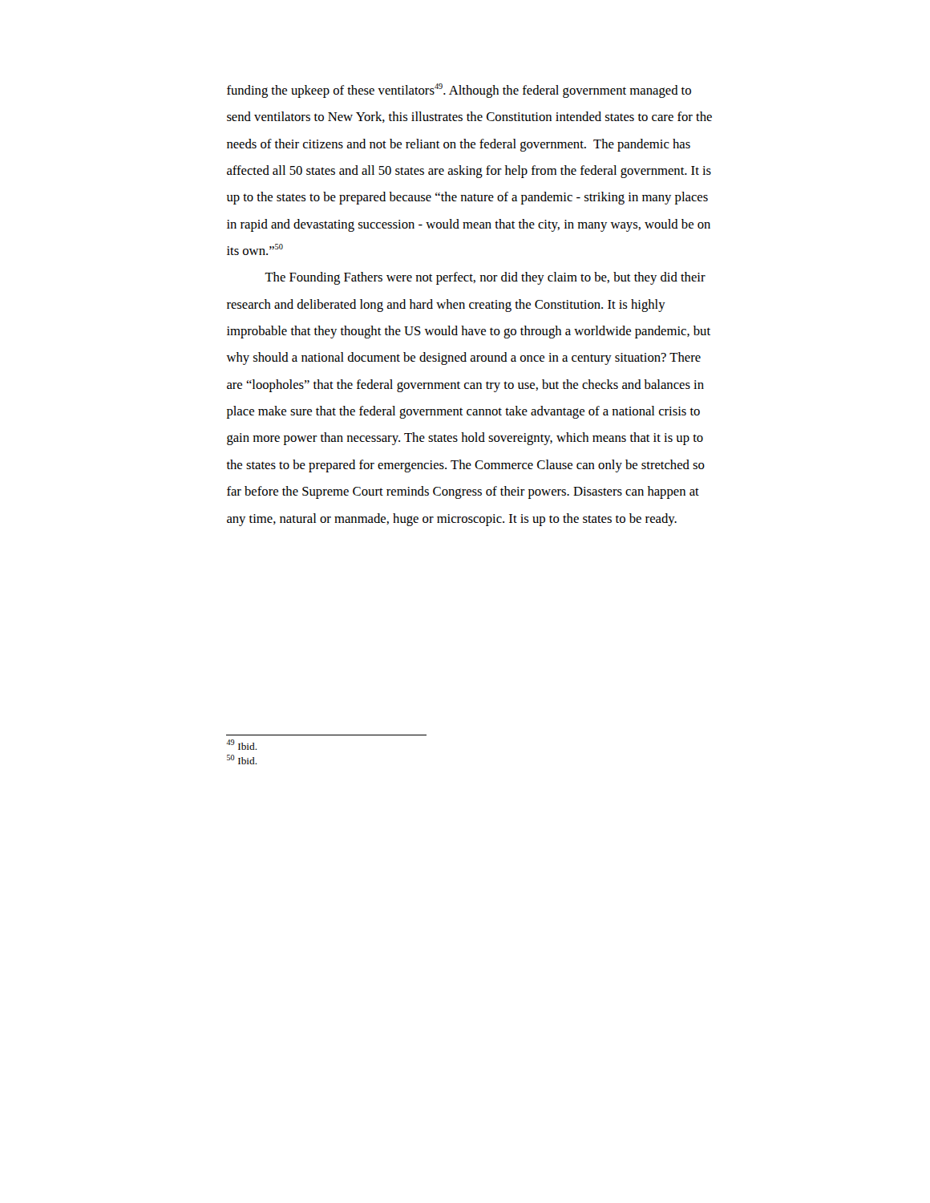funding the upkeep of these ventilators49. Although the federal government managed to send ventilators to New York, this illustrates the Constitution intended states to care for the needs of their citizens and not be reliant on the federal government. The pandemic has affected all 50 states and all 50 states are asking for help from the federal government. It is up to the states to be prepared because “the nature of a pandemic - striking in many places in rapid and devastating succession - would mean that the city, in many ways, would be on its own.”50
The Founding Fathers were not perfect, nor did they claim to be, but they did their research and deliberated long and hard when creating the Constitution. It is highly improbable that they thought the US would have to go through a worldwide pandemic, but why should a national document be designed around a once in a century situation? There are “loopholes” that the federal government can try to use, but the checks and balances in place make sure that the federal government cannot take advantage of a national crisis to gain more power than necessary. The states hold sovereignty, which means that it is up to the states to be prepared for emergencies. The Commerce Clause can only be stretched so far before the Supreme Court reminds Congress of their powers. Disasters can happen at any time, natural or manmade, huge or microscopic. It is up to the states to be ready.
49Ibid.
50Ibid.